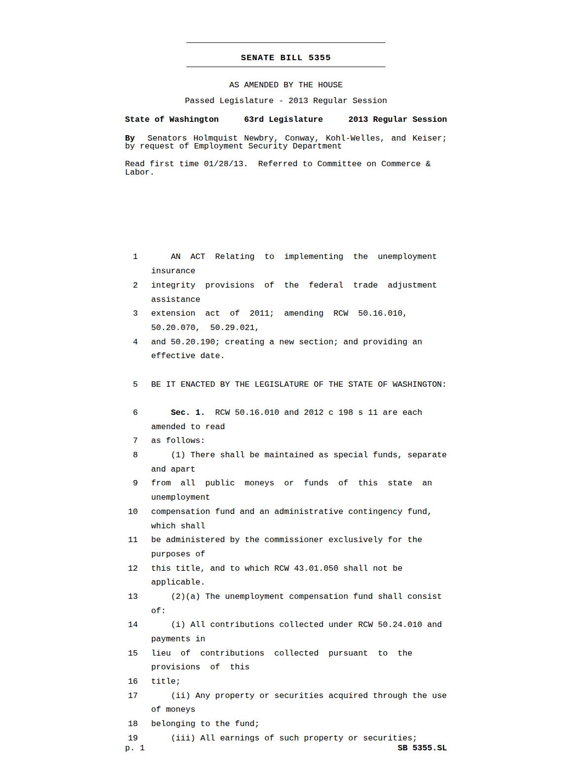SENATE BILL 5355
AS AMENDED BY THE HOUSE
Passed Legislature - 2013 Regular Session
State of Washington 63rd Legislature 2013 Regular Session
By Senators Holmquist Newbry, Conway, Kohl-Welles, and Keiser; by request of Employment Security Department
Read first time 01/28/13. Referred to Committee on Commerce & Labor.
1 AN ACT Relating to implementing the unemployment insurance
2 integrity provisions of the federal trade adjustment assistance
3 extension act of 2011; amending RCW 50.16.010, 50.20.070, 50.29.021,
4 and 50.20.190; creating a new section; and providing an effective date.
5 BE IT ENACTED BY THE LEGISLATURE OF THE STATE OF WASHINGTON:
6 Sec. 1. RCW 50.16.010 and 2012 c 198 s 11 are each amended to read
7 as follows:
8 (1) There shall be maintained as special funds, separate and apart
9 from all public moneys or funds of this state an unemployment
10 compensation fund and an administrative contingency fund, which shall
11 be administered by the commissioner exclusively for the purposes of
12 this title, and to which RCW 43.01.050 shall not be applicable.
13 (2)(a) The unemployment compensation fund shall consist of:
14 (i) All contributions collected under RCW 50.24.010 and payments in
15 lieu of contributions collected pursuant to the provisions of this
16 title;
17 (ii) Any property or securities acquired through the use of moneys
18 belonging to the fund;
19 (iii) All earnings of such property or securities;
p. 1 SB 5355.SL